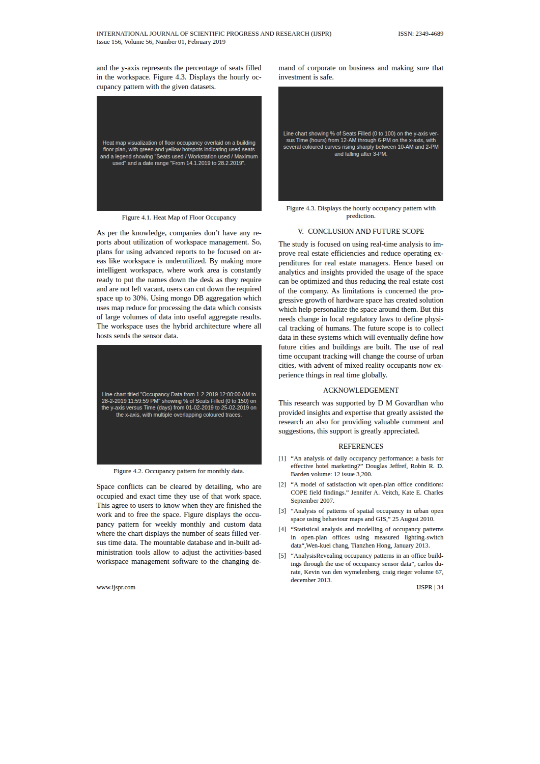INTERNATIONAL JOURNAL OF SCIENTIFIC PROGRESS AND RESEARCH (IJSPR) ISSN: 2349-4689
Issue 156, Volume 56, Number 01, February 2019
and the y-axis represents the percentage of seats filled in the workspace. Figure 4.3. Displays the hourly occupancy pattern with the given datasets.
Heat map visualization of floor occupancy overlaid on a building floor plan, with green and yellow hotspots indicating used seats and a legend showing "Seats used / Workstation used / Maximum used" and a date range "From 14.1.2019 to 28.2.2019".
Figure 4.1. Heat Map of Floor Occupancy
As per the knowledge, companies don’t have any reports about utilization of workspace management. So, plans for using advanced reports to be focused on areas like workspace is underutilized. By making more intelligent workspace, where work area is constantly ready to put the names down the desk as they require and are not left vacant, users can cut down the required space up to 30%. Using mongo DB aggregation which uses map reduce for processing the data which consists of large volumes of data into useful aggregate results. The workspace uses the hybrid architecture where all hosts sends the sensor data.
Line chart titled "Occupancy Data from 1-2-2019 12:00:00 AM to 28-2-2019 11:59:59 PM" showing % of Seats Filled (0 to 150) on the y-axis versus Time (days) from 01-02-2019 to 25-02-2019 on the x-axis, with multiple overlapping coloured traces.
Figure 4.2. Occupancy pattern for monthly data.
Space conflicts can be cleared by detailing, who are occupied and exact time they use of that work space. This agree to users to know when they are finished the work and to free the space. Figure displays the occupancy pattern for weekly monthly and custom data where the chart displays the number of seats filled versus time data. The mountable database and in-built administration tools allow to adjust the activities-based workspace management software to the changing demand of corporate on business and making sure that investment is safe.
Line chart showing % of Seats Filled (0 to 100) on the y-axis versus Time (hours) from 12-AM through 6-PM on the x-axis, with several coloured curves rising sharply between 10-AM and 2-PM and falling after 3-PM.
Figure 4.3. Displays the hourly occupancy pattern with prediction.
V. CONCLUSION AND FUTURE SCOPE
The study is focused on using real-time analysis to improve real estate efficiencies and reduce operating expenditures for real estate managers. Hence based on analytics and insights provided the usage of the space can be optimized and thus reducing the real estate cost of the company. As limitations is concerned the progressive growth of hardware space has created solution which help personalize the space around them. But this needs change in local regulatory laws to define physical tracking of humans. The future scope is to collect data in these systems which will eventually define how future cities and buildings are built. The use of real time occupant tracking will change the course of urban cities, with advent of mixed reality occupants now experience things in real time globally.
ACKNOWLEDGEMENT
This research was supported by D M Govardhan who provided insights and expertise that greatly assisted the research an also for providing valuable comment and suggestions, this support is greatly appreciated.
REFERENCES
“An analysis of daily occupancy performance: a basis for effective hotel marketing?” Douglas Jeffref, Robin R. D. Barden volume: 12 issue 3,200.
“A model of satisfaction wit open-plan office conditions: COPE field findings.” Jennifer A. Veitch, Kate E. Charles September 2007.
“Analysis of patterns of spatial occupancy in urban open space using behaviour maps and GIS,” 25 August 2010.
“Statistical analysis and modelling of occupancy patterns in open-plan offices using measured lighting-switch data“,Wen-kuei chang, Tianzhen Hong, January 2013.
“AnalysisRevealing occupancy patterns in an office buildings through the use of occupancy sensor data”, carlos durate, Kevin van den wymelenberg, craig rieger volume 67, december 2013.
www.ijspr.com IJSPR | 34